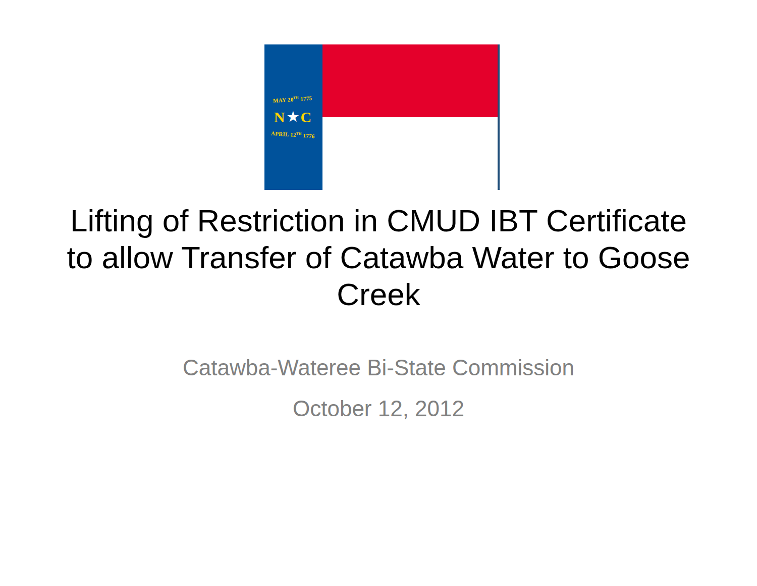MAY 20TH 1775
N★C
APRIL 12TH 1776
Lifting of Restriction in CMUD IBT Certificate to allow Transfer of Catawba Water to Goose Creek
Catawba-Wateree Bi-State Commission October 12, 2012